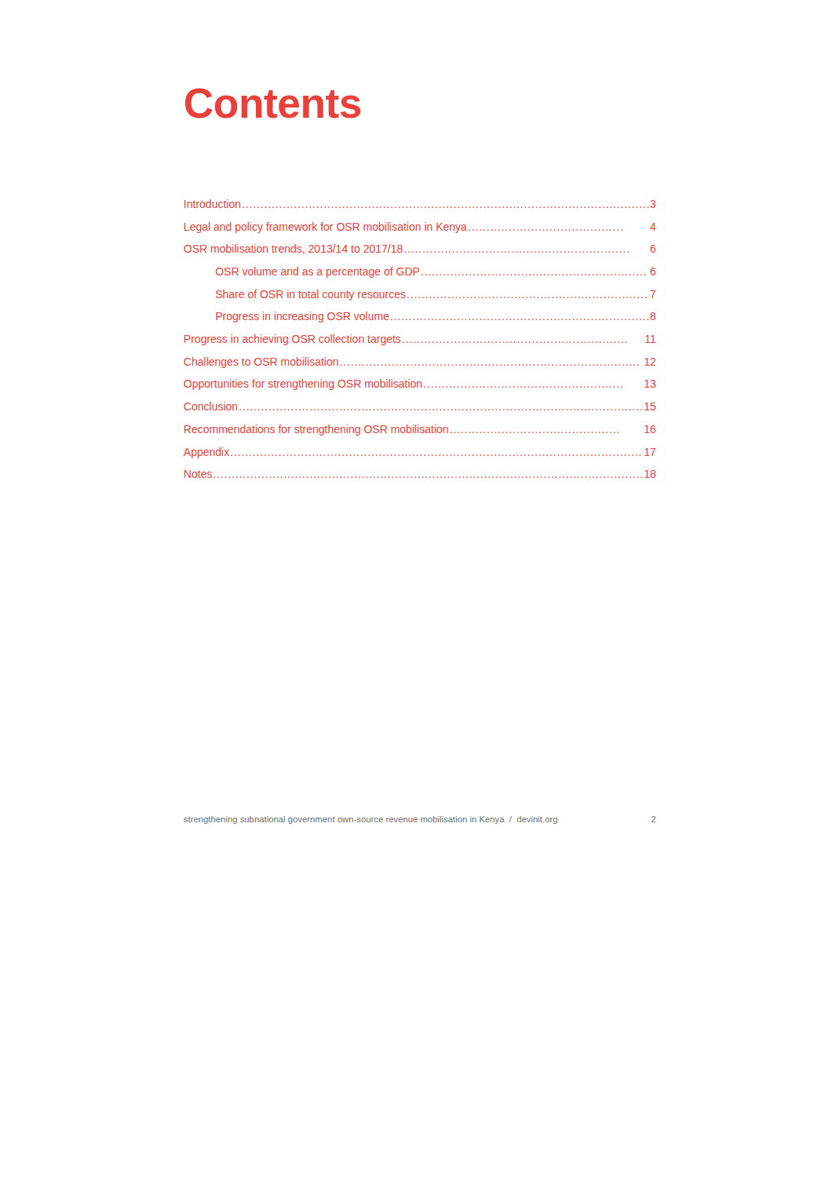Contents
Introduction .................................................................................................................. 3
Legal and policy framework for OSR mobilisation in Kenya .......................................... 4
OSR mobilisation trends, 2013/14 to 2017/18 ............................................................. 6
OSR volume and as a percentage of GDP ............................................................. 6
Share of OSR in total county resources ................................................................... 7
Progress in increasing OSR volume ....................................................................... 8
Progress in achieving OSR collection targets ............................................................. 11
Challenges to OSR mobilisation ................................................................................. 12
Opportunities for strengthening OSR mobilisation ...................................................... 13
Conclusion ................................................................................................................. 15
Recommendations for strengthening OSR mobilisation .............................................. 16
Appendix ................................................................................................................... 17
Notes ....................................................................................................................... 18
strengthening subnational government own-source revenue mobilisation in Kenya / devinit.org 2